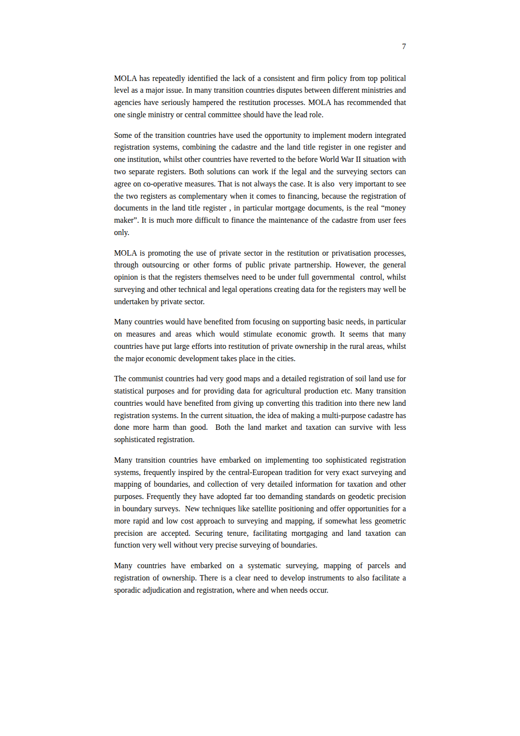7
MOLA has repeatedly identified the lack of a consistent and firm policy from top political level as a major issue. In many transition countries disputes between different ministries and agencies have seriously hampered the restitution processes. MOLA has recommended that one single ministry or central committee should have the lead role.
Some of the transition countries have used the opportunity to implement modern integrated registration systems, combining the cadastre and the land title register in one register and one institution, whilst other countries have reverted to the before World War II situation with two separate registers. Both solutions can work if the legal and the surveying sectors can agree on co-operative measures. That is not always the case. It is also very important to see the two registers as complementary when it comes to financing, because the registration of documents in the land title register , in particular mortgage documents, is the real “money maker”. It is much more difficult to finance the maintenance of the cadastre from user fees only.
MOLA is promoting the use of private sector in the restitution or privatisation processes, through outsourcing or other forms of public private partnership. However, the general opinion is that the registers themselves need to be under full governmental control, whilst surveying and other technical and legal operations creating data for the registers may well be undertaken by private sector.
Many countries would have benefited from focusing on supporting basic needs, in particular on measures and areas which would stimulate economic growth. It seems that many countries have put large efforts into restitution of private ownership in the rural areas, whilst the major economic development takes place in the cities.
The communist countries had very good maps and a detailed registration of soil land use for statistical purposes and for providing data for agricultural production etc. Many transition countries would have benefited from giving up converting this tradition into there new land registration systems. In the current situation, the idea of making a multi-purpose cadastre has done more harm than good. Both the land market and taxation can survive with less sophisticated registration.
Many transition countries have embarked on implementing too sophisticated registration systems, frequently inspired by the central-European tradition for very exact surveying and mapping of boundaries, and collection of very detailed information for taxation and other purposes. Frequently they have adopted far too demanding standards on geodetic precision in boundary surveys. New techniques like satellite positioning and offer opportunities for a more rapid and low cost approach to surveying and mapping, if somewhat less geometric precision are accepted. Securing tenure, facilitating mortgaging and land taxation can function very well without very precise surveying of boundaries.
Many countries have embarked on a systematic surveying, mapping of parcels and registration of ownership. There is a clear need to develop instruments to also facilitate a sporadic adjudication and registration, where and when needs occur.